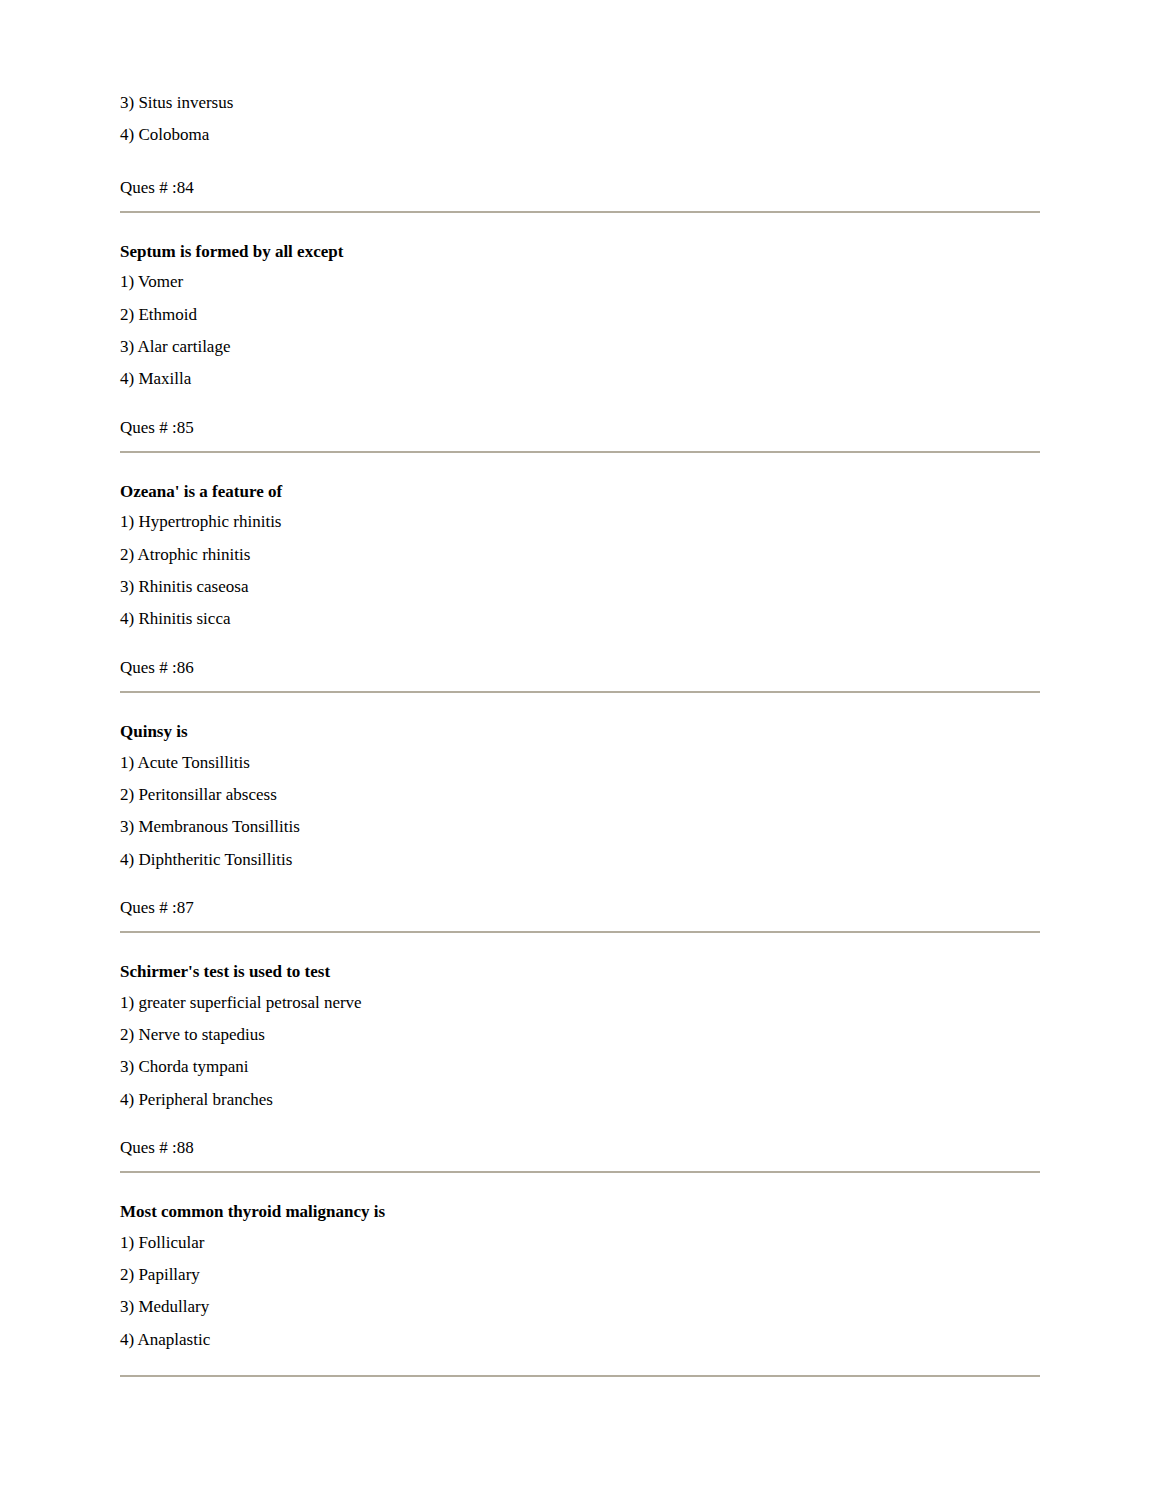3) Situs inversus
4) Coloboma
Ques # :84
Septum is formed by all except
1) Vomer
2) Ethmoid
3) Alar cartilage
4) Maxilla
Ques # :85
Ozeana' is a feature of
1) Hypertrophic rhinitis
2) Atrophic rhinitis
3) Rhinitis caseosa
4) Rhinitis sicca
Ques # :86
Quinsy is
1) Acute Tonsillitis
2) Peritonsillar abscess
3) Membranous Tonsillitis
4) Diphtheritic Tonsillitis
Ques # :87
Schirmer's test is used to test
1) greater superficial petrosal nerve
2) Nerve to stapedius
3) Chorda tympani
4) Peripheral branches
Ques # :88
Most common thyroid malignancy is
1) Follicular
2) Papillary
3) Medullary
4) Anaplastic